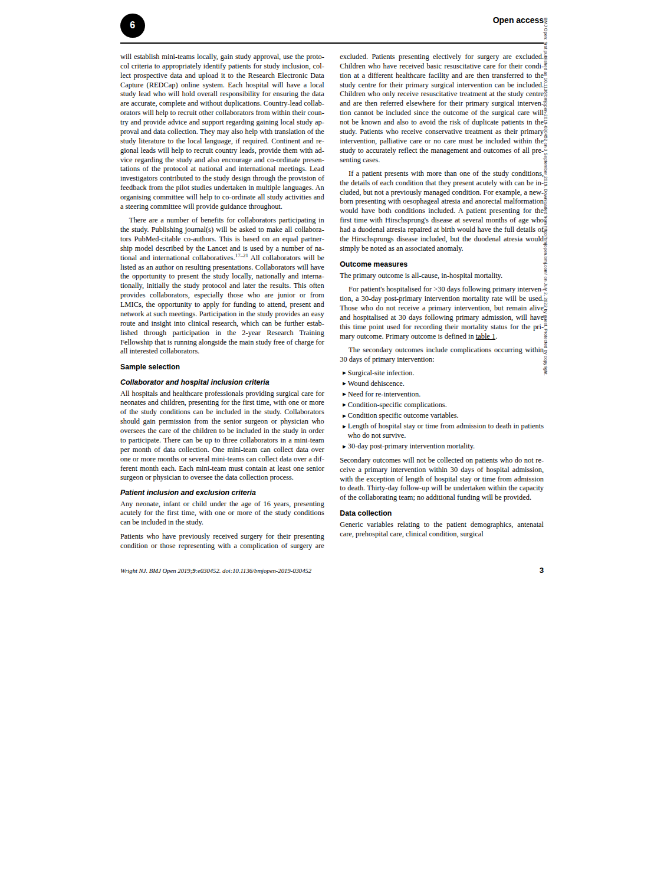BMJ Open: first published as 10.1136/bmjopen-2019-030452 on 3 September 2019. Downloaded from http://bmjopen.bmj.com/ on July 2, 2022 by guest. Protected by copyright.
6
Open access
will establish mini-teams locally, gain study approval, use the protocol criteria to appropriately identify patients for study inclusion, collect prospective data and upload it to the Research Electronic Data Capture (REDCap) online system. Each hospital will have a local study lead who will hold overall responsibility for ensuring the data are accurate, complete and without duplications. Country-lead collaborators will help to recruit other collaborators from within their country and provide advice and support regarding gaining local study approval and data collection. They may also help with translation of the study literature to the local language, if required. Continent and regional leads will help to recruit country leads, provide them with advice regarding the study and also encourage and co-ordinate presentations of the protocol at national and international meetings. Lead investigators contributed to the study design through the provision of feedback from the pilot studies undertaken in multiple languages. An organising committee will help to co-ordinate all study activities and a steering committee will provide guidance throughout.
There are a number of benefits for collaborators participating in the study. Publishing journal(s) will be asked to make all collaborators PubMed-citable co-authors. This is based on an equal partnership model described by the Lancet and is used by a number of national and international collaboratives.17–21 All collaborators will be listed as an author on resulting presentations. Collaborators will have the opportunity to present the study locally, nationally and internationally, initially the study protocol and later the results. This often provides collaborators, especially those who are junior or from LMICs, the opportunity to apply for funding to attend, present and network at such meetings. Participation in the study provides an easy route and insight into clinical research, which can be further established through participation in the 2-year Research Training Fellowship that is running alongside the main study free of charge for all interested collaborators.
Sample selection
Collaborator and hospital inclusion criteria
All hospitals and healthcare professionals providing surgical care for neonates and children, presenting for the first time, with one or more of the study conditions can be included in the study. Collaborators should gain permission from the senior surgeon or physician who oversees the care of the children to be included in the study in order to participate. There can be up to three collaborators in a mini-team per month of data collection. One mini-team can collect data over one or more months or several mini-teams can collect data over a different month each. Each mini-team must contain at least one senior surgeon or physician to oversee the data collection process.
Patient inclusion and exclusion criteria
Any neonate, infant or child under the age of 16 years, presenting acutely for the first time, with one or more of the study conditions can be included in the study.
Patients who have previously received surgery for their presenting condition or those representing with a complication of surgery are excluded. Patients presenting electively for surgery are excluded. Children who have received basic resuscitative care for their condition at a different healthcare facility and are then transferred to the study centre for their primary surgical intervention can be included. Children who only receive resuscitative treatment at the study centre and are then referred elsewhere for their primary surgical intervention cannot be included since the outcome of the surgical care will not be known and also to avoid the risk of duplicate patients in the study. Patients who receive conservative treatment as their primary intervention, palliative care or no care must be included within the study to accurately reflect the management and outcomes of all presenting cases.
If a patient presents with more than one of the study conditions, the details of each condition that they present acutely with can be included, but not a previously managed condition. For example, a newborn presenting with oesophageal atresia and anorectal malformation would have both conditions included. A patient presenting for the first time with Hirschsprung's disease at several months of age who had a duodenal atresia repaired at birth would have the full details of the Hirschsprungs disease included, but the duodenal atresia would simply be noted as an associated anomaly.
Outcome measures
The primary outcome is all-cause, in-hospital mortality.
For patient's hospitalised for >30 days following primary intervention, a 30-day post-primary intervention mortality rate will be used. Those who do not receive a primary intervention, but remain alive and hospitalised at 30 days following primary admission, will have this time point used for recording their mortality status for the primary outcome. Primary outcome is defined in table 1.
The secondary outcomes include complications occurring within 30 days of primary intervention:
Surgical-site infection.
Wound dehiscence.
Need for re-intervention.
Condition-specific complications.
Condition specific outcome variables.
Length of hospital stay or time from admission to death in patients who do not survive.
30-day post-primary intervention mortality.
Secondary outcomes will not be collected on patients who do not receive a primary intervention within 30 days of hospital admission, with the exception of length of hospital stay or time from admission to death. Thirty-day follow-up will be undertaken within the capacity of the collaborating team; no additional funding will be provided.
Data collection
Generic variables relating to the patient demographics, antenatal care, prehospital care, clinical condition, surgical
Wright NJ. BMJ Open 2019;9:e030452. doi:10.1136/bmjopen-2019-030452
3